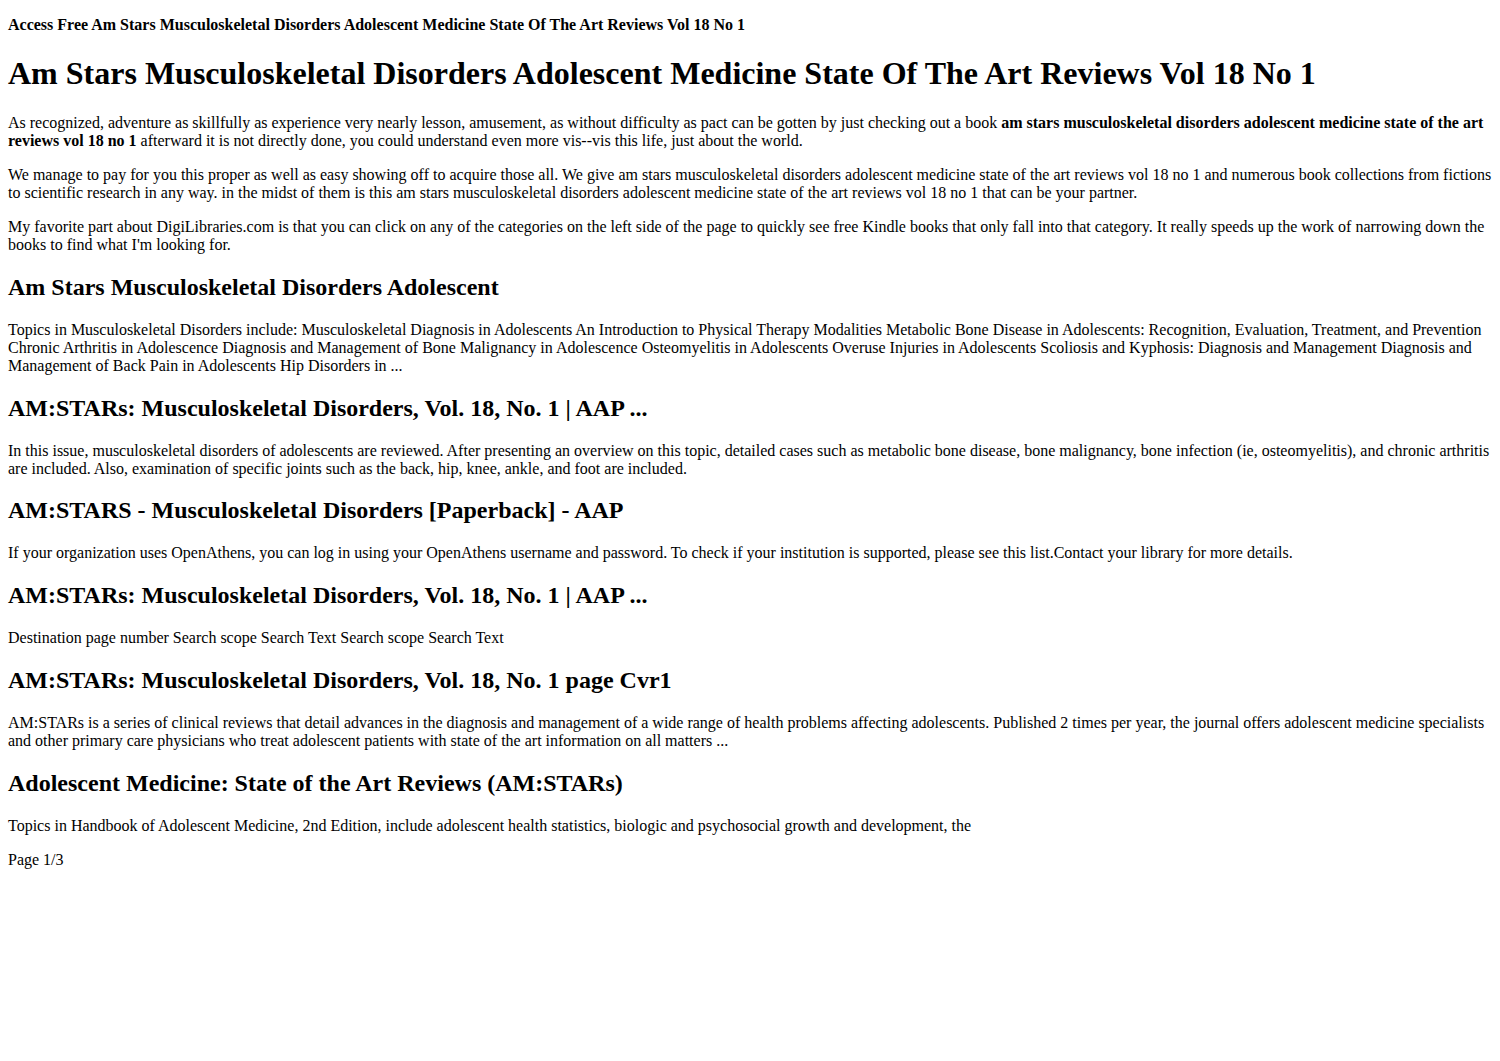Access Free Am Stars Musculoskeletal Disorders Adolescent Medicine State Of The Art Reviews Vol 18 No 1
Am Stars Musculoskeletal Disorders Adolescent Medicine State Of The Art Reviews Vol 18 No 1
As recognized, adventure as skillfully as experience very nearly lesson, amusement, as without difficulty as pact can be gotten by just checking out a book am stars musculoskeletal disorders adolescent medicine state of the art reviews vol 18 no 1 afterward it is not directly done, you could understand even more vis--vis this life, just about the world.
We manage to pay for you this proper as well as easy showing off to acquire those all. We give am stars musculoskeletal disorders adolescent medicine state of the art reviews vol 18 no 1 and numerous book collections from fictions to scientific research in any way. in the midst of them is this am stars musculoskeletal disorders adolescent medicine state of the art reviews vol 18 no 1 that can be your partner.
My favorite part about DigiLibraries.com is that you can click on any of the categories on the left side of the page to quickly see free Kindle books that only fall into that category. It really speeds up the work of narrowing down the books to find what I'm looking for.
Am Stars Musculoskeletal Disorders Adolescent
Topics in Musculoskeletal Disorders include: Musculoskeletal Diagnosis in Adolescents An Introduction to Physical Therapy Modalities Metabolic Bone Disease in Adolescents: Recognition, Evaluation, Treatment, and Prevention Chronic Arthritis in Adolescence Diagnosis and Management of Bone Malignancy in Adolescence Osteomyelitis in Adolescents Overuse Injuries in Adolescents Scoliosis and Kyphosis: Diagnosis and Management Diagnosis and Management of Back Pain in Adolescents Hip Disorders in ...
AM:STARs: Musculoskeletal Disorders, Vol. 18, No. 1 | AAP ...
In this issue, musculoskeletal disorders of adolescents are reviewed. After presenting an overview on this topic, detailed cases such as metabolic bone disease, bone malignancy, bone infection (ie, osteomyelitis), and chronic arthritis are included. Also, examination of specific joints such as the back, hip, knee, ankle, and foot are included.
AM:STARS - Musculoskeletal Disorders [Paperback] - AAP
If your organization uses OpenAthens, you can log in using your OpenAthens username and password. To check if your institution is supported, please see this list.Contact your library for more details.
AM:STARs: Musculoskeletal Disorders, Vol. 18, No. 1 | AAP ...
Destination page number Search scope Search Text Search scope Search Text
AM:STARs: Musculoskeletal Disorders, Vol. 18, No. 1 page Cvr1
AM:STARs is a series of clinical reviews that detail advances in the diagnosis and management of a wide range of health problems affecting adolescents. Published 2 times per year, the journal offers adolescent medicine specialists and other primary care physicians who treat adolescent patients with state of the art information on all matters ...
Adolescent Medicine: State of the Art Reviews (AM:STARs)
Topics in Handbook of Adolescent Medicine, 2nd Edition, include adolescent health statistics, biologic and psychosocial growth and development, the
Page 1/3